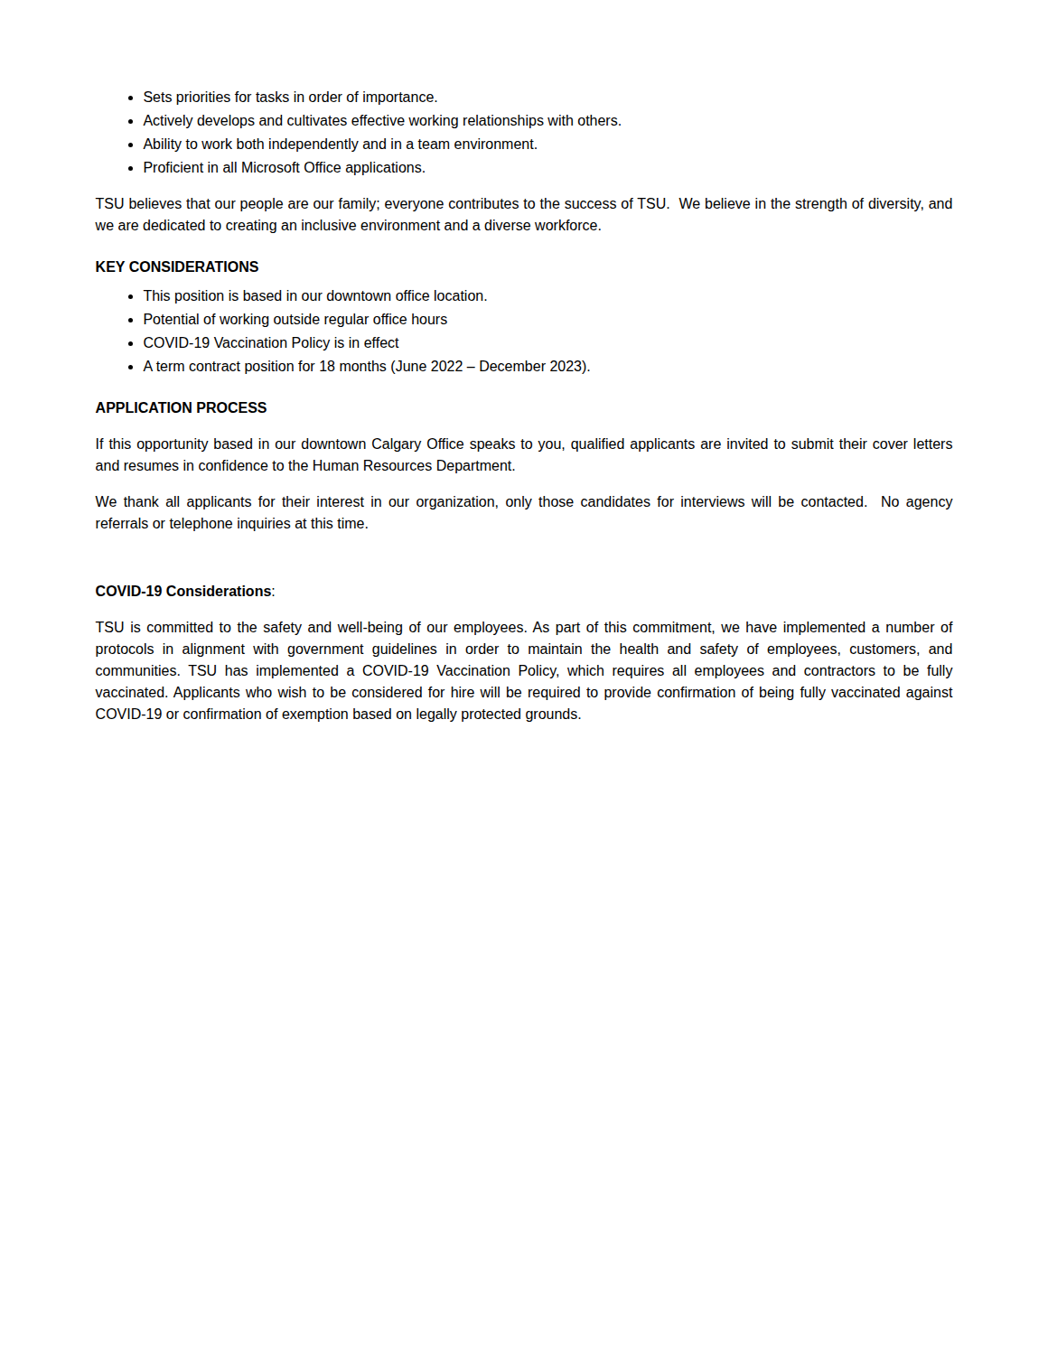Sets priorities for tasks in order of importance.
Actively develops and cultivates effective working relationships with others.
Ability to work both independently and in a team environment.
Proficient in all Microsoft Office applications.
TSU believes that our people are our family; everyone contributes to the success of TSU. We believe in the strength of diversity, and we are dedicated to creating an inclusive environment and a diverse workforce.
KEY CONSIDERATIONS
This position is based in our downtown office location.
Potential of working outside regular office hours
COVID-19 Vaccination Policy is in effect
A term contract position for 18 months (June 2022 – December 2023).
APPLICATION PROCESS
If this opportunity based in our downtown Calgary Office speaks to you, qualified applicants are invited to submit their cover letters and resumes in confidence to the Human Resources Department.
We thank all applicants for their interest in our organization, only those candidates for interviews will be contacted. No agency referrals or telephone inquiries at this time.
COVID-19 Considerations:
TSU is committed to the safety and well-being of our employees. As part of this commitment, we have implemented a number of protocols in alignment with government guidelines in order to maintain the health and safety of employees, customers, and communities. TSU has implemented a COVID-19 Vaccination Policy, which requires all employees and contractors to be fully vaccinated. Applicants who wish to be considered for hire will be required to provide confirmation of being fully vaccinated against COVID-19 or confirmation of exemption based on legally protected grounds.